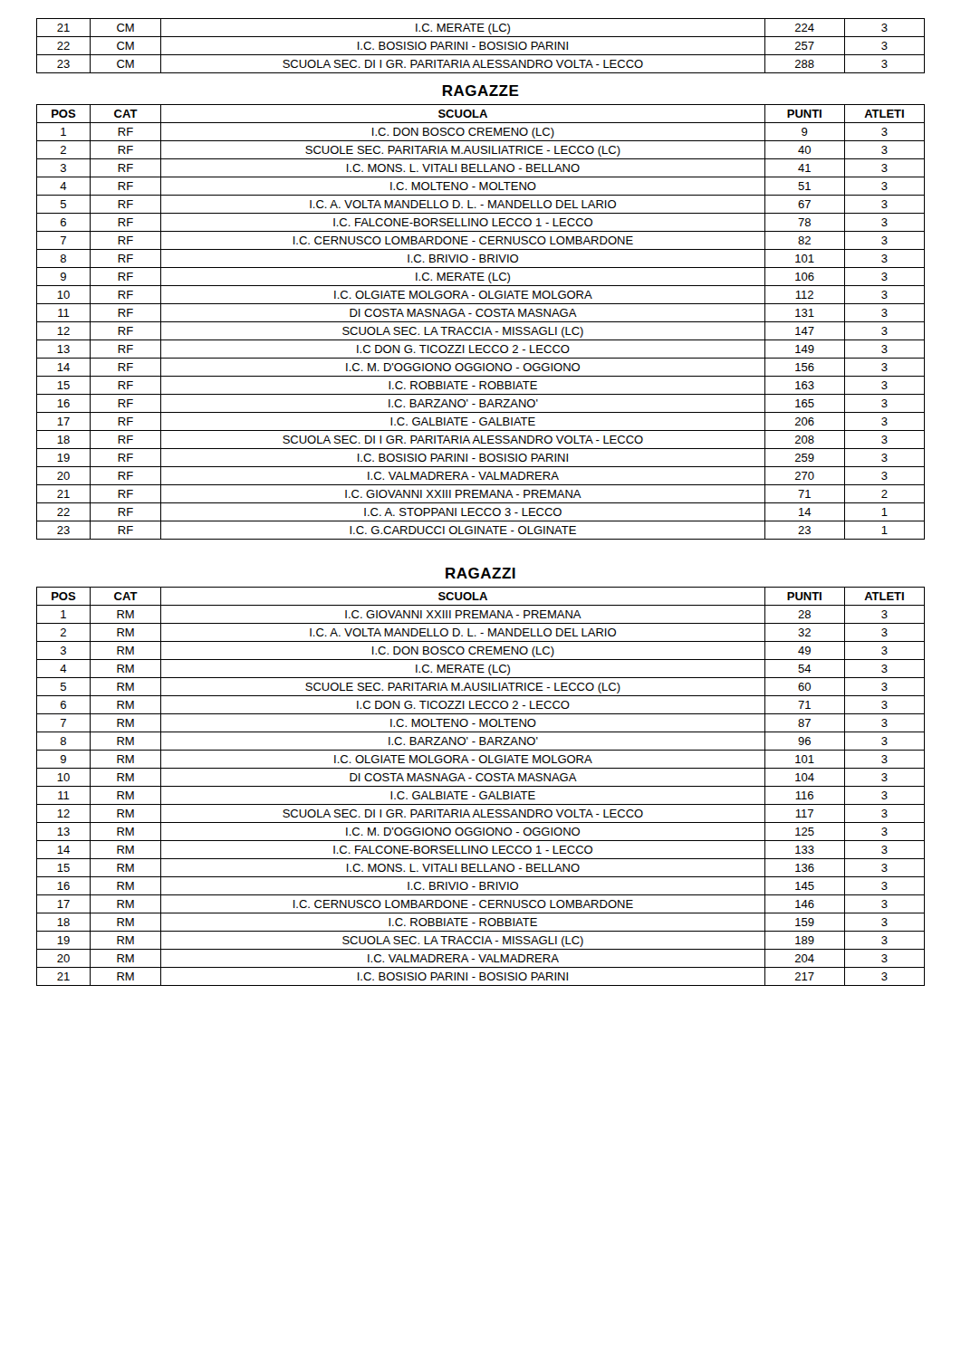| 21 | CM | I.C. MERATE (LC) | 224 | 3 |
| 22 | CM | I.C. BOSISIO PARINI - BOSISIO PARINI | 257 | 3 |
| 23 | CM | SCUOLA SEC. DI I GR. PARITARIA ALESSANDRO VOLTA - LECCO | 288 | 3 |
RAGAZZE
| POS | CAT | SCUOLA | PUNTI | ATLETI |
| --- | --- | --- | --- | --- |
| 1 | RF | I.C. DON BOSCO CREMENO (LC) | 9 | 3 |
| 2 | RF | SCUOLE SEC. PARITARIA M.AUSILIATRICE - LECCO (LC) | 40 | 3 |
| 3 | RF | I.C. MONS. L. VITALI BELLANO - BELLANO | 41 | 3 |
| 4 | RF | I.C. MOLTENO - MOLTENO | 51 | 3 |
| 5 | RF | I.C. A. VOLTA MANDELLO D. L. - MANDELLO DEL LARIO | 67 | 3 |
| 6 | RF | I.C. FALCONE-BORSELLINO LECCO 1 - LECCO | 78 | 3 |
| 7 | RF | I.C. CERNUSCO LOMBARDONE - CERNUSCO LOMBARDONE | 82 | 3 |
| 8 | RF | I.C. BRIVIO - BRIVIO | 101 | 3 |
| 9 | RF | I.C. MERATE (LC) | 106 | 3 |
| 10 | RF | I.C. OLGIATE MOLGORA - OLGIATE MOLGORA | 112 | 3 |
| 11 | RF | DI COSTA MASNAGA - COSTA MASNAGA | 131 | 3 |
| 12 | RF | SCUOLA SEC. LA TRACCIA - MISSAGLI (LC) | 147 | 3 |
| 13 | RF | I.C DON G. TICOZZI LECCO 2 - LECCO | 149 | 3 |
| 14 | RF | I.C. M. D'OGGIONO OGGIONO - OGGIONO | 156 | 3 |
| 15 | RF | I.C. ROBBIATE - ROBBIATE | 163 | 3 |
| 16 | RF | I.C. BARZANO' - BARZANO' | 165 | 3 |
| 17 | RF | I.C. GALBIATE - GALBIATE | 206 | 3 |
| 18 | RF | SCUOLA SEC. DI I GR. PARITARIA ALESSANDRO VOLTA - LECCO | 208 | 3 |
| 19 | RF | I.C. BOSISIO PARINI - BOSISIO PARINI | 259 | 3 |
| 20 | RF | I.C. VALMADRERA - VALMADRERA | 270 | 3 |
| 21 | RF | I.C. GIOVANNI XXIII PREMANA - PREMANA | 71 | 2 |
| 22 | RF | I.C. A. STOPPANI LECCO 3 - LECCO | 14 | 1 |
| 23 | RF | I.C. G.CARDUCCI OLGINATE - OLGINATE | 23 | 1 |
RAGAZZI
| POS | CAT | SCUOLA | PUNTI | ATLETI |
| --- | --- | --- | --- | --- |
| 1 | RM | I.C. GIOVANNI XXIII PREMANA - PREMANA | 28 | 3 |
| 2 | RM | I.C. A. VOLTA MANDELLO D. L. - MANDELLO DEL LARIO | 32 | 3 |
| 3 | RM | I.C. DON BOSCO CREMENO (LC) | 49 | 3 |
| 4 | RM | I.C. MERATE (LC) | 54 | 3 |
| 5 | RM | SCUOLE SEC. PARITARIA M.AUSILIATRICE - LECCO (LC) | 60 | 3 |
| 6 | RM | I.C DON G. TICOZZI LECCO 2 - LECCO | 71 | 3 |
| 7 | RM | I.C. MOLTENO - MOLTENO | 87 | 3 |
| 8 | RM | I.C. BARZANO' - BARZANO' | 96 | 3 |
| 9 | RM | I.C. OLGIATE MOLGORA - OLGIATE MOLGORA | 101 | 3 |
| 10 | RM | DI COSTA MASNAGA - COSTA MASNAGA | 104 | 3 |
| 11 | RM | I.C. GALBIATE - GALBIATE | 116 | 3 |
| 12 | RM | SCUOLA SEC. DI I GR. PARITARIA ALESSANDRO VOLTA - LECCO | 117 | 3 |
| 13 | RM | I.C. M. D'OGGIONO OGGIONO - OGGIONO | 125 | 3 |
| 14 | RM | I.C. FALCONE-BORSELLINO LECCO 1 - LECCO | 133 | 3 |
| 15 | RM | I.C. MONS. L. VITALI BELLANO - BELLANO | 136 | 3 |
| 16 | RM | I.C. BRIVIO - BRIVIO | 145 | 3 |
| 17 | RM | I.C. CERNUSCO LOMBARDONE - CERNUSCO LOMBARDONE | 146 | 3 |
| 18 | RM | I.C. ROBBIATE - ROBBIATE | 159 | 3 |
| 19 | RM | SCUOLA SEC. LA TRACCIA - MISSAGLI (LC) | 189 | 3 |
| 20 | RM | I.C. VALMADRERA - VALMADRERA | 204 | 3 |
| 21 | RM | I.C. BOSISIO PARINI - BOSISIO PARINI | 217 | 3 |